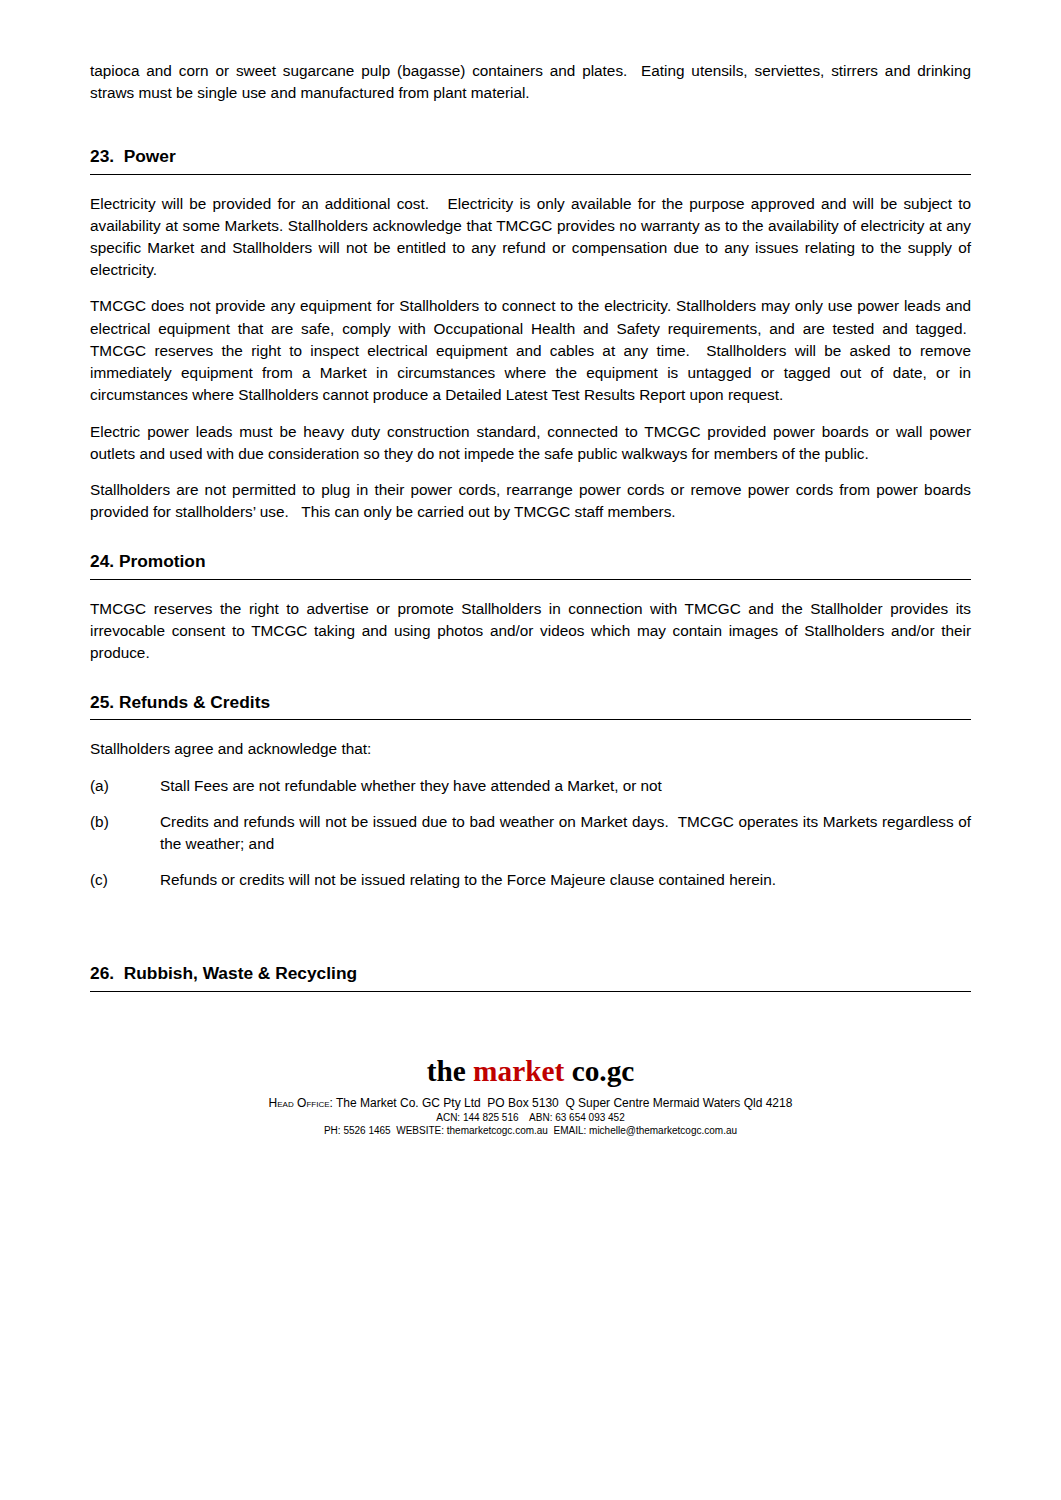tapioca and corn or sweet sugarcane pulp (bagasse) containers and plates. Eating utensils, serviettes, stirrers and drinking straws must be single use and manufactured from plant material.
23. Power
Electricity will be provided for an additional cost. Electricity is only available for the purpose approved and will be subject to availability at some Markets. Stallholders acknowledge that TMCGC provides no warranty as to the availability of electricity at any specific Market and Stallholders will not be entitled to any refund or compensation due to any issues relating to the supply of electricity.
TMCGC does not provide any equipment for Stallholders to connect to the electricity. Stallholders may only use power leads and electrical equipment that are safe, comply with Occupational Health and Safety requirements, and are tested and tagged. TMCGC reserves the right to inspect electrical equipment and cables at any time. Stallholders will be asked to remove immediately equipment from a Market in circumstances where the equipment is untagged or tagged out of date, or in circumstances where Stallholders cannot produce a Detailed Latest Test Results Report upon request.
Electric power leads must be heavy duty construction standard, connected to TMCGC provided power boards or wall power outlets and used with due consideration so they do not impede the safe public walkways for members of the public.
Stallholders are not permitted to plug in their power cords, rearrange power cords or remove power cords from power boards provided for stallholders’ use. This can only be carried out by TMCGC staff members.
24. Promotion
TMCGC reserves the right to advertise or promote Stallholders in connection with TMCGC and the Stallholder provides its irrevocable consent to TMCGC taking and using photos and/or videos which may contain images of Stallholders and/or their produce.
25. Refunds & Credits
Stallholders agree and acknowledge that:
(a)
Stall Fees are not refundable whether they have attended a Market, or not
(b)
Credits and refunds will not be issued due to bad weather on Market days. TMCGC operates its Markets regardless of the weather; and
(c)
Refunds or credits will not be issued relating to the Force Majeure clause contained herein.
26. Rubbish, Waste & Recycling
the market co.gc
Head Office: The Market Co. GC Pty Ltd PO Box 5130 Q Super Centre Mermaid Waters Qld 4218
ACN: 144 825 516 ABN: 63 654 093 452
PH: 5526 1465 WEBSITE: themarketcogc.com.au EMAIL: michelle@themarketcogc.com.au